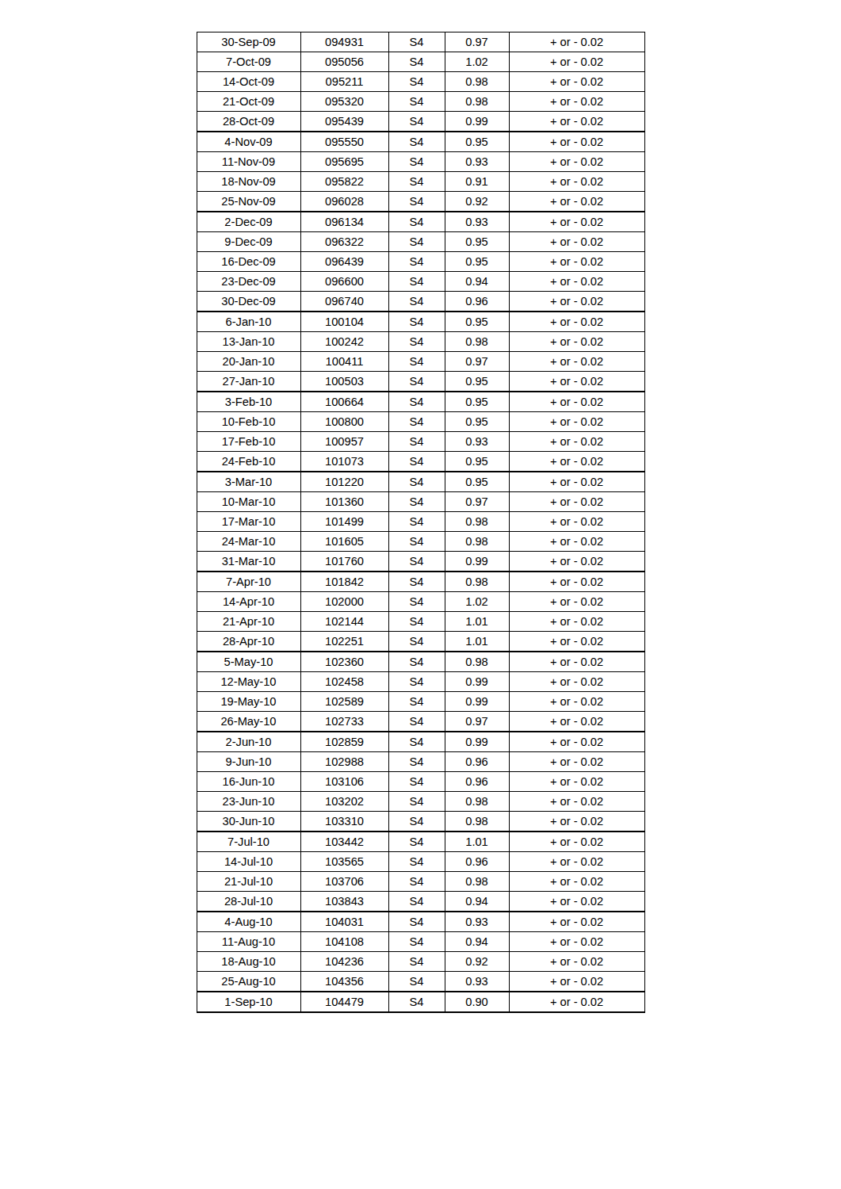| 30-Sep-09 | 094931 | S4 | 0.97 | + or - 0.02 |
| 7-Oct-09 | 095056 | S4 | 1.02 | + or - 0.02 |
| 14-Oct-09 | 095211 | S4 | 0.98 | + or - 0.02 |
| 21-Oct-09 | 095320 | S4 | 0.98 | + or - 0.02 |
| 28-Oct-09 | 095439 | S4 | 0.99 | + or - 0.02 |
| 4-Nov-09 | 095550 | S4 | 0.95 | + or - 0.02 |
| 11-Nov-09 | 095695 | S4 | 0.93 | + or - 0.02 |
| 18-Nov-09 | 095822 | S4 | 0.91 | + or - 0.02 |
| 25-Nov-09 | 096028 | S4 | 0.92 | + or - 0.02 |
| 2-Dec-09 | 096134 | S4 | 0.93 | + or - 0.02 |
| 9-Dec-09 | 096322 | S4 | 0.95 | + or - 0.02 |
| 16-Dec-09 | 096439 | S4 | 0.95 | + or - 0.02 |
| 23-Dec-09 | 096600 | S4 | 0.94 | + or - 0.02 |
| 30-Dec-09 | 096740 | S4 | 0.96 | + or - 0.02 |
| 6-Jan-10 | 100104 | S4 | 0.95 | + or - 0.02 |
| 13-Jan-10 | 100242 | S4 | 0.98 | + or - 0.02 |
| 20-Jan-10 | 100411 | S4 | 0.97 | + or - 0.02 |
| 27-Jan-10 | 100503 | S4 | 0.95 | + or - 0.02 |
| 3-Feb-10 | 100664 | S4 | 0.95 | + or - 0.02 |
| 10-Feb-10 | 100800 | S4 | 0.95 | + or - 0.02 |
| 17-Feb-10 | 100957 | S4 | 0.93 | + or - 0.02 |
| 24-Feb-10 | 101073 | S4 | 0.95 | + or - 0.02 |
| 3-Mar-10 | 101220 | S4 | 0.95 | + or - 0.02 |
| 10-Mar-10 | 101360 | S4 | 0.97 | + or - 0.02 |
| 17-Mar-10 | 101499 | S4 | 0.98 | + or - 0.02 |
| 24-Mar-10 | 101605 | S4 | 0.98 | + or - 0.02 |
| 31-Mar-10 | 101760 | S4 | 0.99 | + or - 0.02 |
| 7-Apr-10 | 101842 | S4 | 0.98 | + or - 0.02 |
| 14-Apr-10 | 102000 | S4 | 1.02 | + or - 0.02 |
| 21-Apr-10 | 102144 | S4 | 1.01 | + or - 0.02 |
| 28-Apr-10 | 102251 | S4 | 1.01 | + or - 0.02 |
| 5-May-10 | 102360 | S4 | 0.98 | + or - 0.02 |
| 12-May-10 | 102458 | S4 | 0.99 | + or - 0.02 |
| 19-May-10 | 102589 | S4 | 0.99 | + or - 0.02 |
| 26-May-10 | 102733 | S4 | 0.97 | + or - 0.02 |
| 2-Jun-10 | 102859 | S4 | 0.99 | + or - 0.02 |
| 9-Jun-10 | 102988 | S4 | 0.96 | + or - 0.02 |
| 16-Jun-10 | 103106 | S4 | 0.96 | + or - 0.02 |
| 23-Jun-10 | 103202 | S4 | 0.98 | + or - 0.02 |
| 30-Jun-10 | 103310 | S4 | 0.98 | + or - 0.02 |
| 7-Jul-10 | 103442 | S4 | 1.01 | + or - 0.02 |
| 14-Jul-10 | 103565 | S4 | 0.96 | + or - 0.02 |
| 21-Jul-10 | 103706 | S4 | 0.98 | + or - 0.02 |
| 28-Jul-10 | 103843 | S4 | 0.94 | + or - 0.02 |
| 4-Aug-10 | 104031 | S4 | 0.93 | + or - 0.02 |
| 11-Aug-10 | 104108 | S4 | 0.94 | + or - 0.02 |
| 18-Aug-10 | 104236 | S4 | 0.92 | + or - 0.02 |
| 25-Aug-10 | 104356 | S4 | 0.93 | + or - 0.02 |
| 1-Sep-10 | 104479 | S4 | 0.90 | + or - 0.02 |